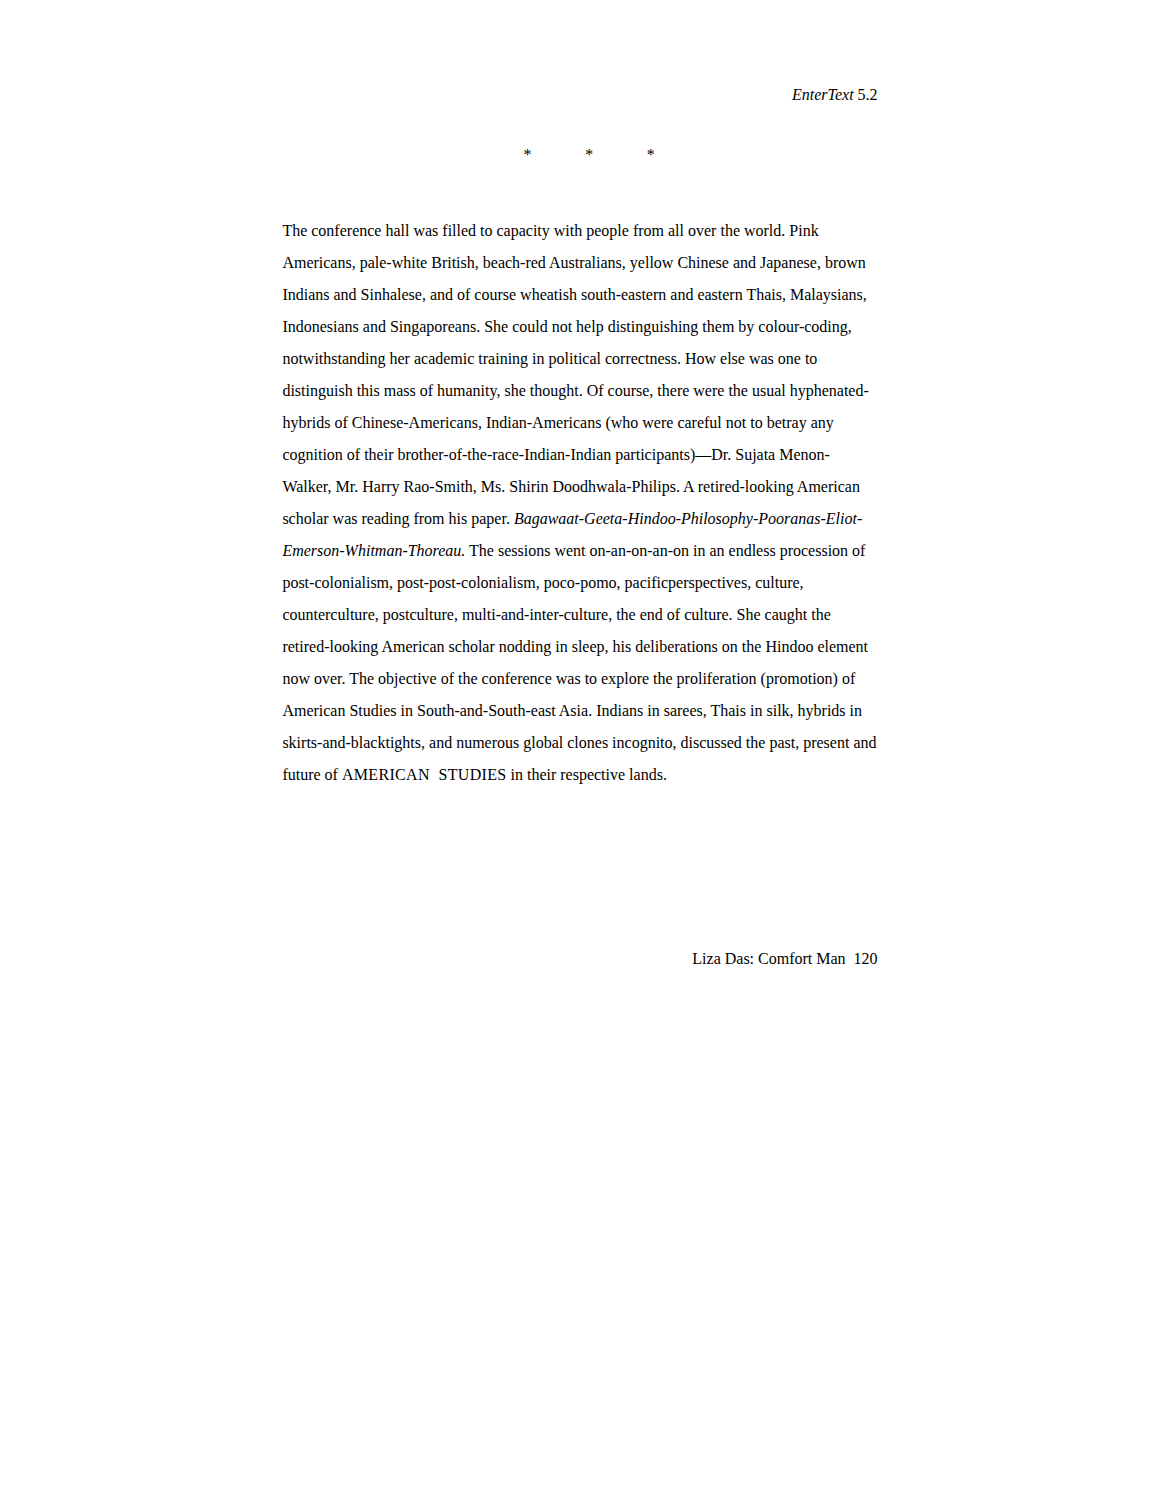EnterText 5.2
* * *
The conference hall was filled to capacity with people from all over the world. Pink Americans, pale-white British, beach-red Australians, yellow Chinese and Japanese, brown Indians and Sinhalese, and of course wheatish south-eastern and eastern Thais, Malaysians, Indonesians and Singaporeans. She could not help distinguishing them by colour-coding, notwithstanding her academic training in political correctness. How else was one to distinguish this mass of humanity, she thought. Of course, there were the usual hyphenated-hybrids of Chinese-Americans, Indian-Americans (who were careful not to betray any cognition of their brother-of-the-race-Indian-Indian participants)—Dr. Sujata Menon-Walker, Mr. Harry Rao-Smith, Ms. Shirin Doodhwala-Philips. A retired-looking American scholar was reading from his paper. Bagawaat-Geeta-Hindoo-Philosophy-Pooranas-Eliot-Emerson-Whitman-Thoreau. The sessions went on-an-on-an-on in an endless procession of post-colonialism, post-post-colonialism, poco-pomo, pacificperspectives, culture, counterculture, postculture, multi-and-inter-culture, the end of culture. She caught the retired-looking American scholar nodding in sleep, his deliberations on the Hindoo element now over. The objective of the conference was to explore the proliferation (promotion) of American Studies in South-and-South-east Asia. Indians in sarees, Thais in silk, hybrids in skirts-and-blacktights, and numerous global clones incognito, discussed the past, present and future of AMERICAN STUDIES in their respective lands.
Liza Das: Comfort Man 120